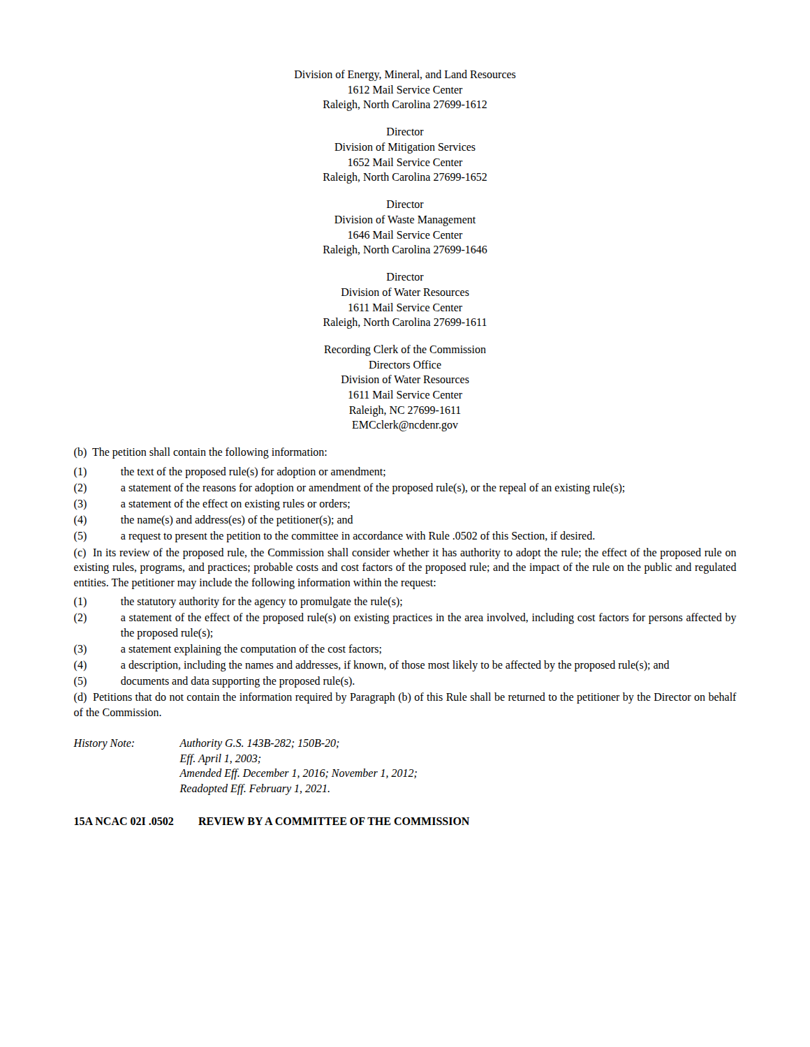Division of Energy, Mineral, and Land Resources
1612 Mail Service Center
Raleigh, North Carolina 27699-1612
Director
Division of Mitigation Services
1652 Mail Service Center
Raleigh, North Carolina 27699-1652
Director
Division of Waste Management
1646 Mail Service Center
Raleigh, North Carolina 27699-1646
Director
Division of Water Resources
1611 Mail Service Center
Raleigh, North Carolina 27699-1611
Recording Clerk of the Commission
Directors Office
Division of Water Resources
1611 Mail Service Center
Raleigh, NC 27699-1611
EMCclerk@ncdenr.gov
(b) The petition shall contain the following information:
| (1) | the text of the proposed rule(s) for adoption or amendment; |
| (2) | a statement of the reasons for adoption or amendment of the proposed rule(s), or the repeal of an existing rule(s); |
| (3) | a statement of the effect on existing rules or orders; |
| (4) | the name(s) and address(es) of the petitioner(s); and |
| (5) | a request to present the petition to the committee in accordance with Rule .0502 of this Section, if desired. |
(c) In its review of the proposed rule, the Commission shall consider whether it has authority to adopt the rule; the effect of the proposed rule on existing rules, programs, and practices; probable costs and cost factors of the proposed rule; and the impact of the rule on the public and regulated entities. The petitioner may include the following information within the request:
| (1) | the statutory authority for the agency to promulgate the rule(s); |
| (2) | a statement of the effect of the proposed rule(s) on existing practices in the area involved, including cost factors for persons affected by the proposed rule(s); |
| (3) | a statement explaining the computation of the cost factors; |
| (4) | a description, including the names and addresses, if known, of those most likely to be affected by the proposed rule(s); and |
| (5) | documents and data supporting the proposed rule(s). |
(d) Petitions that do not contain the information required by Paragraph (b) of this Rule shall be returned to the petitioner by the Director on behalf of the Commission.
| History Note: | Authority G.S. 143B-282; 150B-20; |
| | Eff. April 1, 2003; |
| | Amended Eff. December 1, 2016; November 1, 2012; |
| | Readopted Eff. February 1, 2021. |
15A NCAC 02I .0502 REVIEW BY A COMMITTEE OF THE COMMISSION